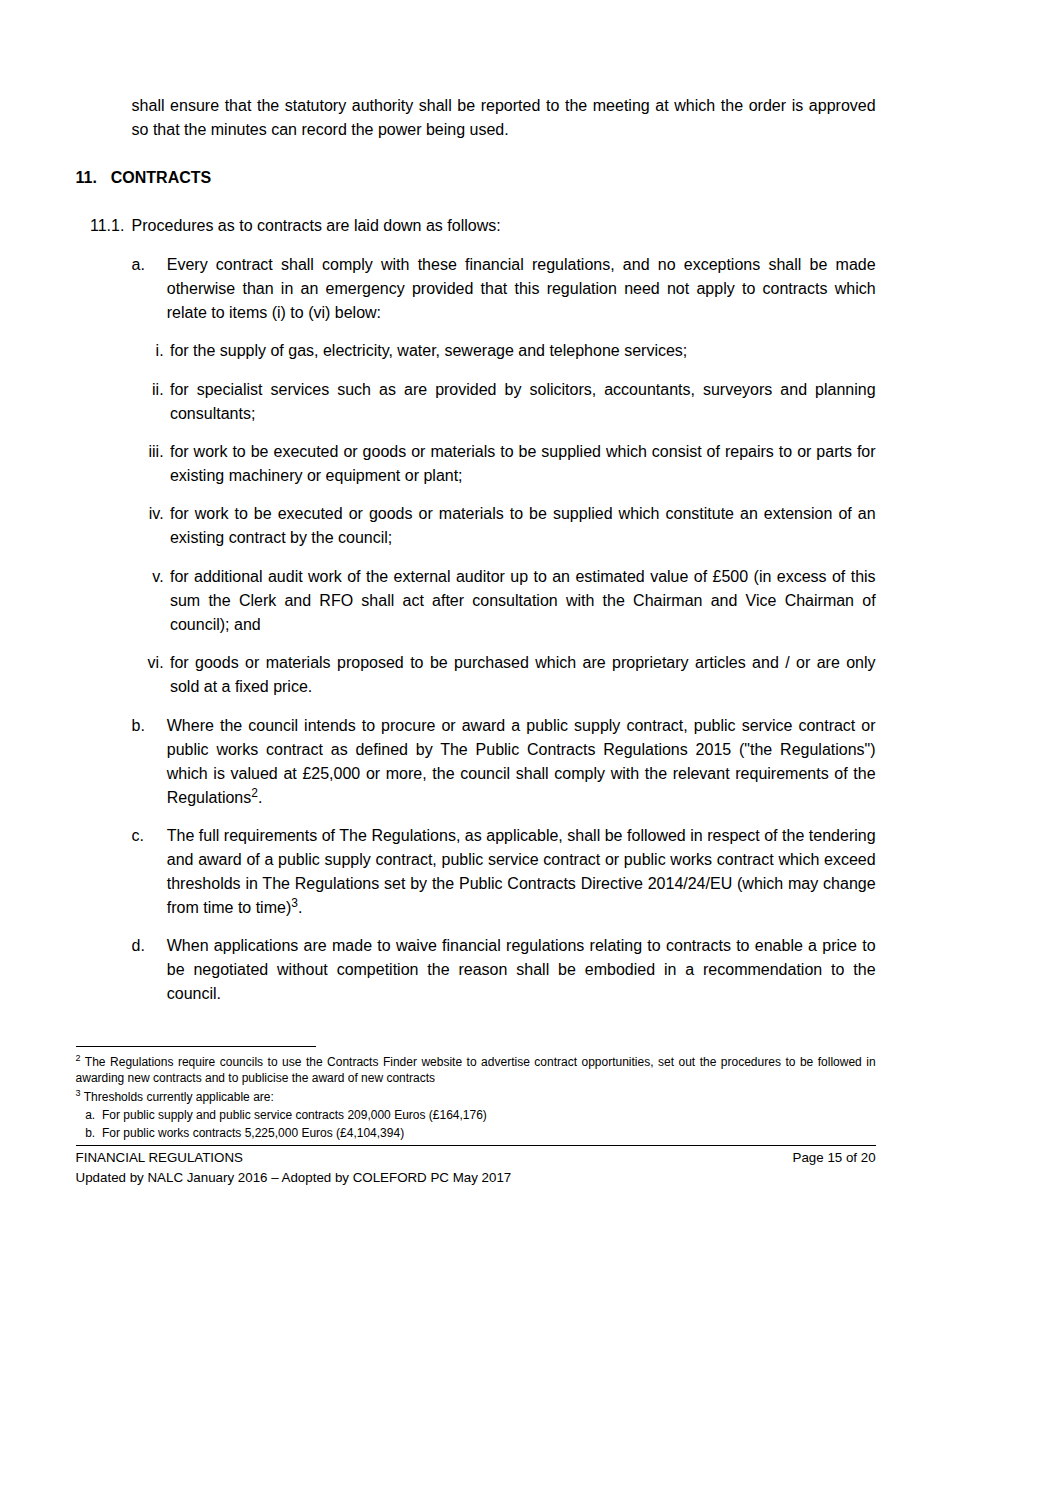shall ensure that the statutory authority shall be reported to the meeting at which the order is approved so that the minutes can record the power being used.
11. CONTRACTS
11.1. Procedures as to contracts are laid down as follows:
a. Every contract shall comply with these financial regulations, and no exceptions shall be made otherwise than in an emergency provided that this regulation need not apply to contracts which relate to items (i) to (vi) below:
i. for the supply of gas, electricity, water, sewerage and telephone services;
ii. for specialist services such as are provided by solicitors, accountants, surveyors and planning consultants;
iii. for work to be executed or goods or materials to be supplied which consist of repairs to or parts for existing machinery or equipment or plant;
iv. for work to be executed or goods or materials to be supplied which constitute an extension of an existing contract by the council;
v. for additional audit work of the external auditor up to an estimated value of £500 (in excess of this sum the Clerk and RFO shall act after consultation with the Chairman and Vice Chairman of council); and
vi. for goods or materials proposed to be purchased which are proprietary articles and / or are only sold at a fixed price.
b. Where the council intends to procure or award a public supply contract, public service contract or public works contract as defined by The Public Contracts Regulations 2015 ("the Regulations") which is valued at £25,000 or more, the council shall comply with the relevant requirements of the Regulations2.
c. The full requirements of The Regulations, as applicable, shall be followed in respect of the tendering and award of a public supply contract, public service contract or public works contract which exceed thresholds in The Regulations set by the Public Contracts Directive 2014/24/EU (which may change from time to time)3.
d. When applications are made to waive financial regulations relating to contracts to enable a price to be negotiated without competition the reason shall be embodied in a recommendation to the council.
2 The Regulations require councils to use the Contracts Finder website to advertise contract opportunities, set out the procedures to be followed in awarding new contracts and to publicise the award of new contracts
3 Thresholds currently applicable are:
a. For public supply and public service contracts 209,000 Euros (£164,176)
b. For public works contracts 5,225,000 Euros (£4,104,394)
FINANCIAL REGULATIONS
Updated by NALC January 2016 – Adopted by COLEFORD PC May 2017
Page 15 of 20